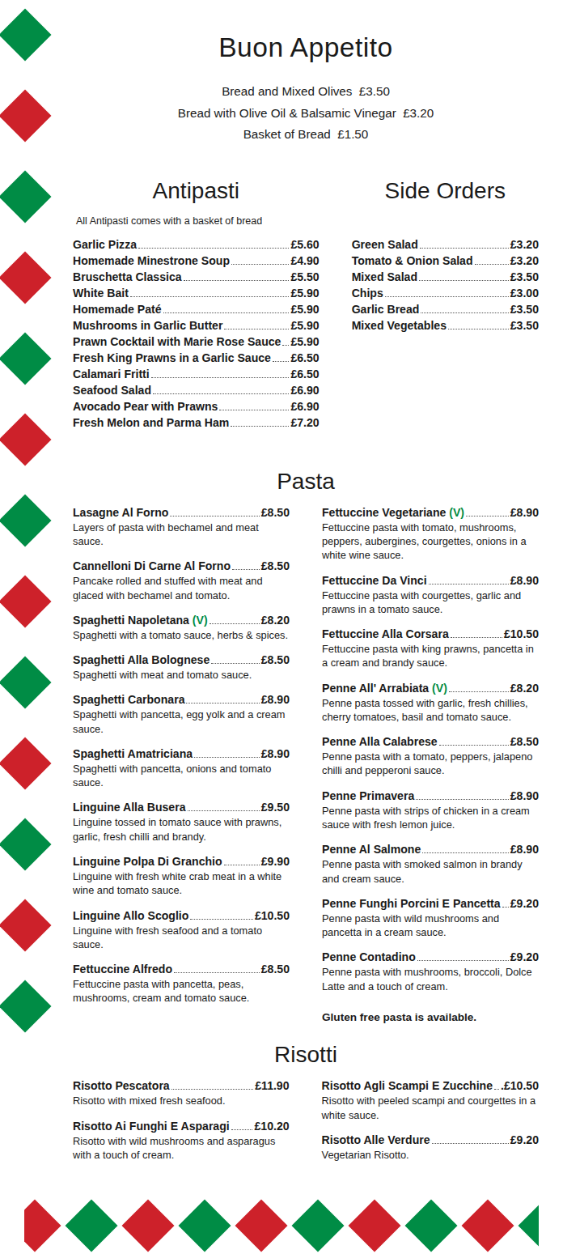Buon Appetito
Bread and Mixed Olives £3.50
Bread with Olive Oil & Balsamic Vinegar £3.20
Basket of Bread £1.50
Antipasti
All Antipasti comes with a basket of bread
Garlic Pizza £5.60
Homemade Minestrone Soup £4.90
Bruschetta Classica £5.50
White Bait £5.90
Homemade Paté £5.90
Mushrooms in Garlic Butter £5.90
Prawn Cocktail with Marie Rose Sauce £5.90
Fresh King Prawns in a Garlic Sauce £6.50
Calamari Fritti £6.50
Seafood Salad £6.90
Avocado Pear with Prawns £6.90
Fresh Melon and Parma Ham £7.20
Side Orders
Green Salad £3.20
Tomato & Onion Salad £3.20
Mixed Salad £3.50
Chips £3.00
Garlic Bread £3.50
Mixed Vegetables £3.50
Pasta
Lasagne Al Forno £8.50
Layers of pasta with bechamel and meat sauce.
Cannelloni Di Carne Al Forno £8.50
Pancake rolled and stuffed with meat and glaced with bechamel and tomato.
Spaghetti Napoletana (V) £8.20
Spaghetti with a tomato sauce, herbs & spices.
Spaghetti Alla Bolognese £8.50
Spaghetti with meat and tomato sauce.
Spaghetti Carbonara £8.90
Spaghetti with pancetta, egg yolk and a cream sauce.
Spaghetti Amatriciana £8.90
Spaghetti with pancetta, onions and tomato sauce.
Linguine Alla Busera £9.50
Linguine tossed in tomato sauce with prawns, garlic, fresh chilli and brandy.
Linguine Polpa Di Granchio £9.90
Linguine with fresh white crab meat in a white wine and tomato sauce.
Linguine Allo Scoglio £10.50
Linguine with fresh seafood and a tomato sauce.
Fettuccine Alfredo £8.50
Fettuccine pasta with pancetta, peas, mushrooms, cream and tomato sauce.
Fettuccine Vegetariane (V) £8.90
Fettuccine pasta with tomato, mushrooms, peppers, aubergines, courgettes, onions in a white wine sauce.
Fettuccine Da Vinci £8.90
Fettuccine pasta with courgettes, garlic and prawns in a tomato sauce.
Fettuccine Alla Corsara £10.50
Fettuccine pasta with king prawns, pancetta in a cream and brandy sauce.
Penne All' Arrabiata (V) £8.20
Penne pasta tossed with garlic, fresh chillies, cherry tomatoes, basil and tomato sauce.
Penne Alla Calabrese £8.50
Penne pasta with a tomato, peppers, jalapeno chilli and pepperoni sauce.
Penne Primavera £8.90
Penne pasta with strips of chicken in a cream sauce with fresh lemon juice.
Penne Al Salmone £8.90
Penne pasta with smoked salmon in brandy and cream sauce.
Penne Funghi Porcini E Pancetta £9.20
Penne pasta with wild mushrooms and pancetta in a cream sauce.
Penne Contadino £9.20
Penne pasta with mushrooms, broccoli, Dolce Latte and a touch of cream.
Gluten free pasta is available.
Risotti
Risotto Pescatora £11.90
Risotto with mixed fresh seafood.
Risotto Ai Funghi E Asparagi £10.20
Risotto with wild mushrooms and asparagus with a touch of cream.
Risotto Agli Scampi E Zucchine .£10.50
Risotto with peeled scampi and courgettes in a white sauce.
Risotto Alle Verdure £9.20
Vegetarian Risotto.